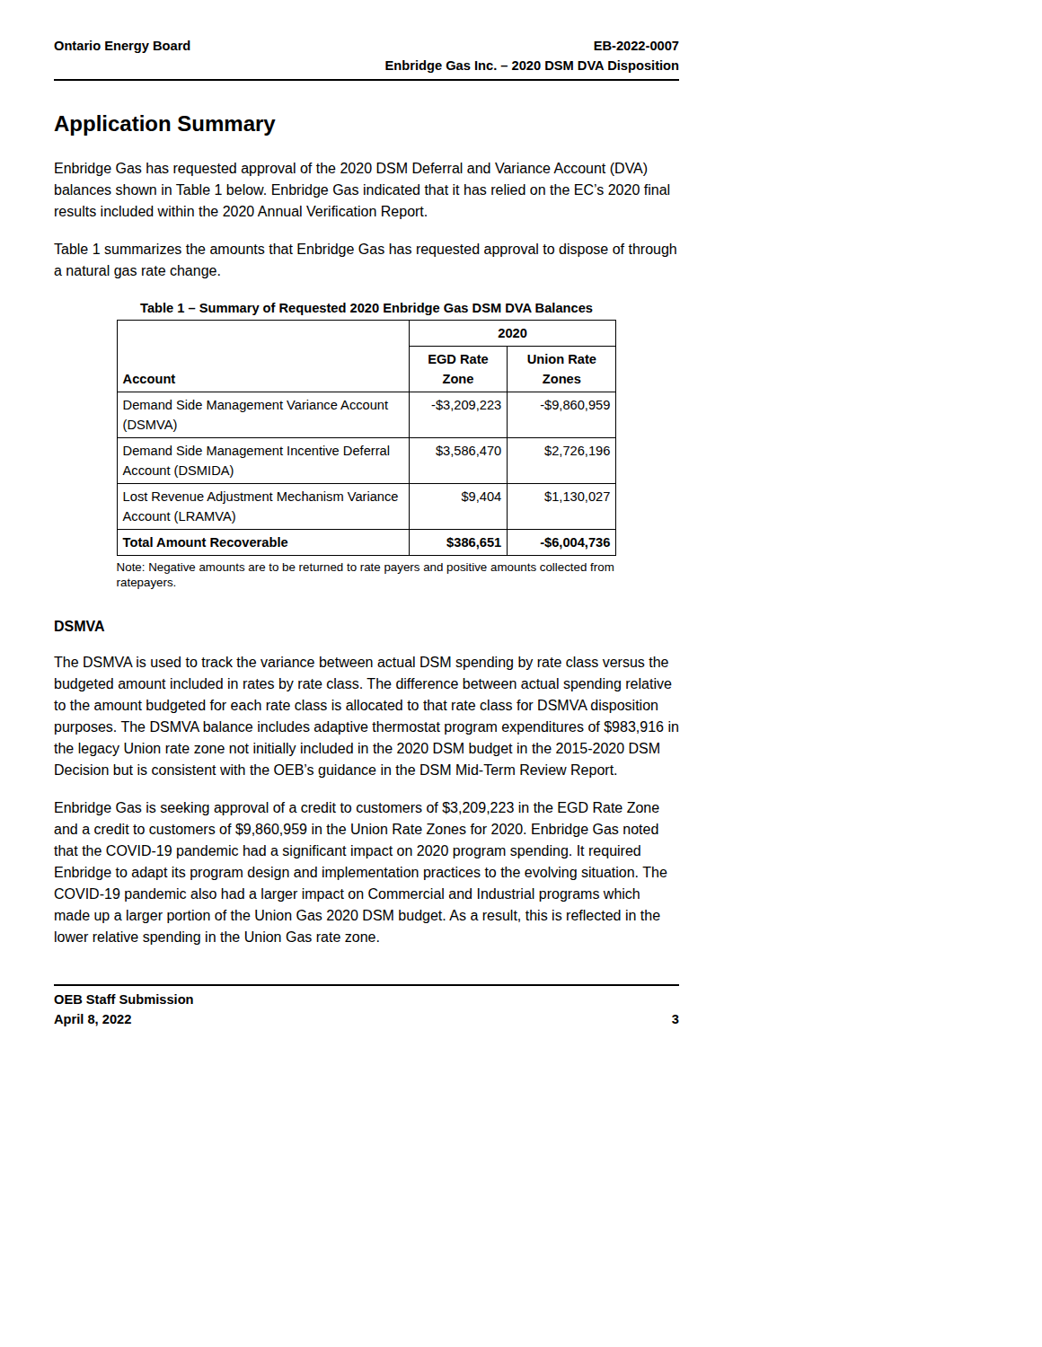Ontario Energy Board
EB-2022-0007
Enbridge Gas Inc. – 2020 DSM DVA Disposition
Application Summary
Enbridge Gas has requested approval of the 2020 DSM Deferral and Variance Account (DVA) balances shown in Table 1 below. Enbridge Gas indicated that it has relied on the EC’s 2020 final results included within the 2020 Annual Verification Report.
Table 1 summarizes the amounts that Enbridge Gas has requested approval to dispose of through a natural gas rate change.
Table 1 – Summary of Requested 2020 Enbridge Gas DSM DVA Balances
| Account | 2020 |
| --- | --- |
| EGD Rate Zone | Union Rate Zones |
| Demand Side Management Variance Account (DSMVA) | -$3,209,223 | -$9,860,959 |
| Demand Side Management Incentive Deferral Account (DSMIDA) | $3,586,470 | $2,726,196 |
| Lost Revenue Adjustment Mechanism Variance Account (LRAMVA) | $9,404 | $1,130,027 |
| Total Amount Recoverable | $386,651 | -$6,004,736 |
Note: Negative amounts are to be returned to rate payers and positive amounts collected from ratepayers.
DSMVA
The DSMVA is used to track the variance between actual DSM spending by rate class versus the budgeted amount included in rates by rate class. The difference between actual spending relative to the amount budgeted for each rate class is allocated to that rate class for DSMVA disposition purposes. The DSMVA balance includes adaptive thermostat program expenditures of $983,916 in the legacy Union rate zone not initially included in the 2020 DSM budget in the 2015-2020 DSM Decision but is consistent with the OEB’s guidance in the DSM Mid-Term Review Report.
Enbridge Gas is seeking approval of a credit to customers of $3,209,223 in the EGD Rate Zone and a credit to customers of $9,860,959 in the Union Rate Zones for 2020. Enbridge Gas noted that the COVID-19 pandemic had a significant impact on 2020 program spending. It required Enbridge to adapt its program design and implementation practices to the evolving situation. The COVID-19 pandemic also had a larger impact on Commercial and Industrial programs which made up a larger portion of the Union Gas 2020 DSM budget. As a result, this is reflected in the lower relative spending in the Union Gas rate zone.
OEB Staff Submission
April 8, 2022
3